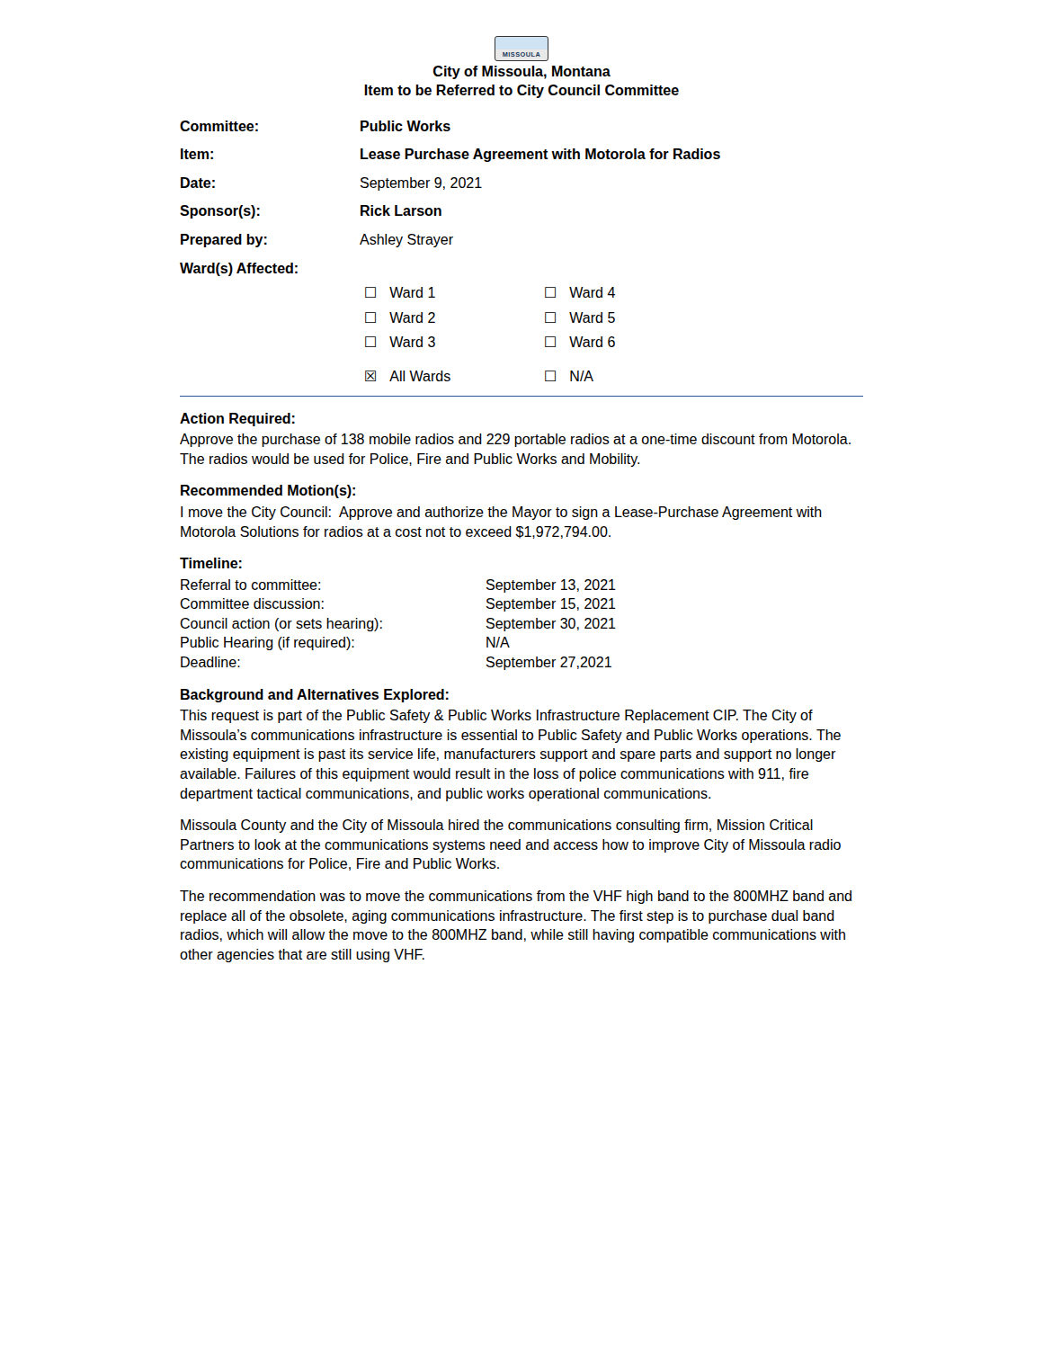City of Missoula, Montana
Item to be Referred to City Council Committee
| Committee: | Public Works |
| Item: | Lease Purchase Agreement with Motorola for Radios |
| Date: | September 9, 2021 |
| Sponsor(s): | Rick Larson |
| Prepared by: | Ashley Strayer |
| Ward(s) Affected: | |
| ☐ Ward 1 | ☐ Ward 4 |
| ☐ Ward 2 | ☐ Ward 5 |
| ☐ Ward 3 | ☐ Ward 6 |
| ☒ All Wards | ☐ N/A |
Action Required:
Approve the purchase of 138 mobile radios and 229 portable radios at a one-time discount from Motorola. The radios would be used for Police, Fire and Public Works and Mobility.
Recommended Motion(s):
I move the City Council: Approve and authorize the Mayor to sign a Lease-Purchase Agreement with Motorola Solutions for radios at a cost not to exceed $1,972,794.00.
Timeline:
| Referral to committee: | September 13, 2021 |
| Committee discussion: | September 15, 2021 |
| Council action (or sets hearing): | September 30, 2021 |
| Public Hearing (if required): | N/A |
| Deadline: | September 27,2021 |
Background and Alternatives Explored:
This request is part of the Public Safety & Public Works Infrastructure Replacement CIP. The City of Missoula’s communications infrastructure is essential to Public Safety and Public Works operations. The existing equipment is past its service life, manufacturers support and spare parts and support no longer available. Failures of this equipment would result in the loss of police communications with 911, fire department tactical communications, and public works operational communications.
Missoula County and the City of Missoula hired the communications consulting firm, Mission Critical Partners to look at the communications systems need and access how to improve City of Missoula radio communications for Police, Fire and Public Works.
The recommendation was to move the communications from the VHF high band to the 800MHZ band and replace all of the obsolete, aging communications infrastructure. The first step is to purchase dual band radios, which will allow the move to the 800MHZ band, while still having compatible communications with other agencies that are still using VHF.